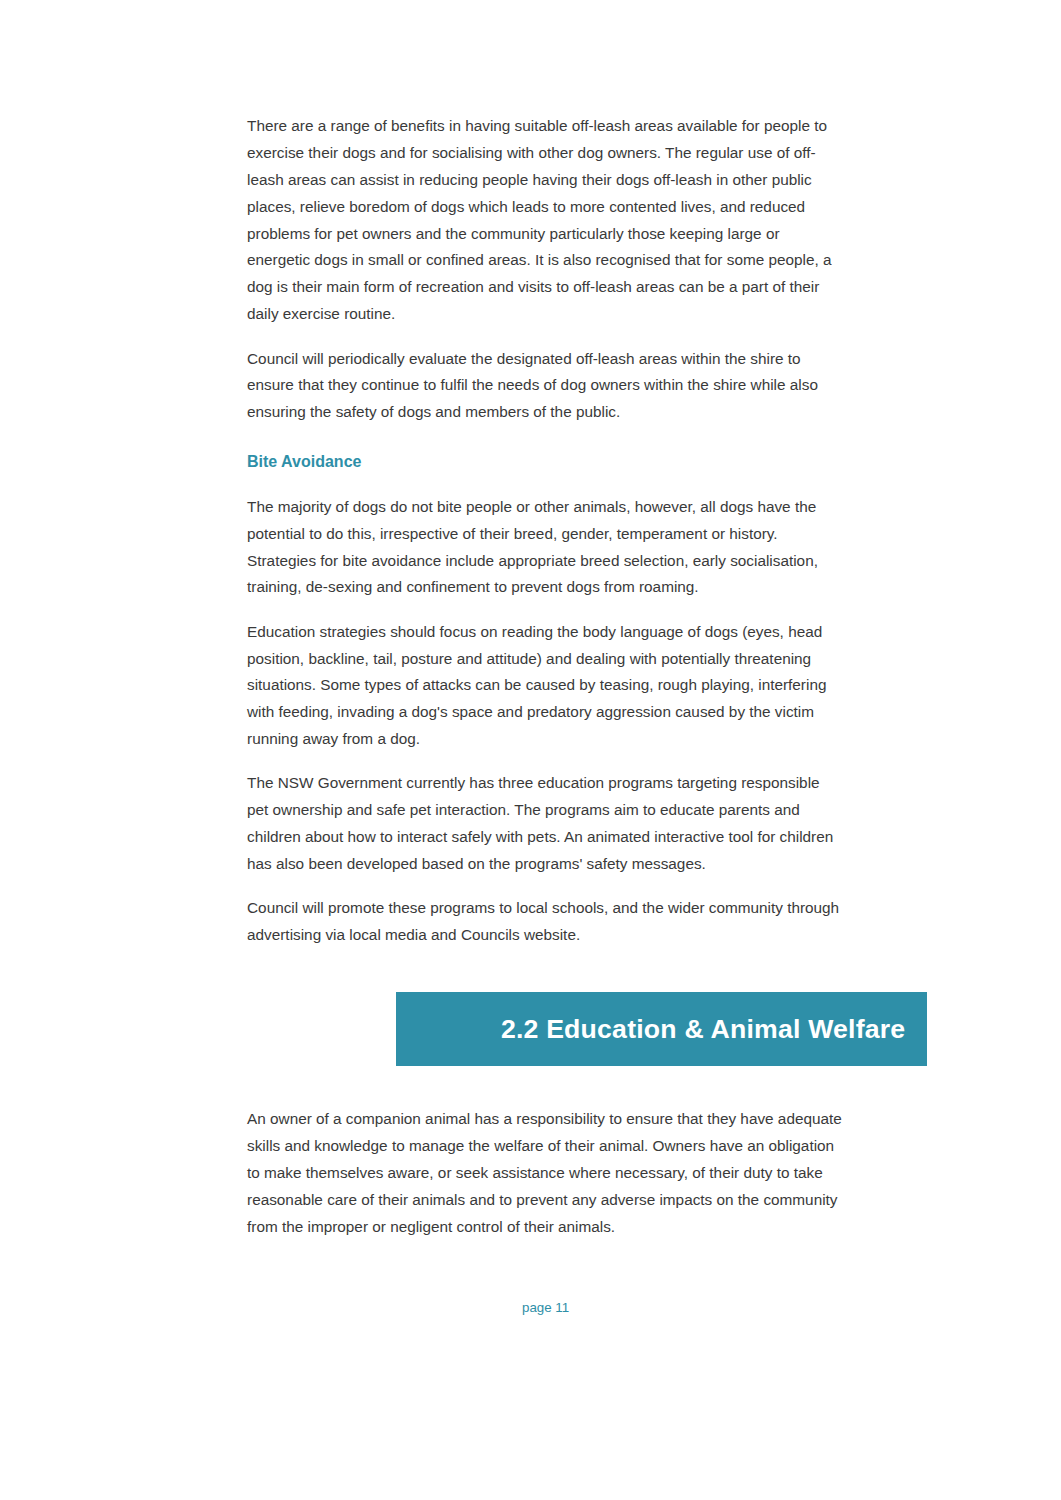There are a range of benefits in having suitable off-leash areas available for people to exercise their dogs and for socialising with other dog owners. The regular use of off-leash areas can assist in reducing people having their dogs off-leash in other public places, relieve boredom of dogs which leads to more contented lives, and reduced problems for pet owners and the community particularly those keeping large or energetic dogs in small or confined areas. It is also recognised that for some people, a dog is their main form of recreation and visits to off-leash areas can be a part of their daily exercise routine.
Council will periodically evaluate the designated off-leash areas within the shire to ensure that they continue to fulfil the needs of dog owners within the shire while also ensuring the safety of dogs and members of the public.
Bite Avoidance
The majority of dogs do not bite people or other animals, however, all dogs have the potential to do this, irrespective of their breed, gender, temperament or history. Strategies for bite avoidance include appropriate breed selection, early socialisation, training, de-sexing and confinement to prevent dogs from roaming.
Education strategies should focus on reading the body language of dogs (eyes, head position, backline, tail, posture and attitude) and dealing with potentially threatening situations. Some types of attacks can be caused by teasing, rough playing, interfering with feeding, invading a dog's space and predatory aggression caused by the victim running away from a dog.
The NSW Government currently has three education programs targeting responsible pet ownership and safe pet interaction. The programs aim to educate parents and children about how to interact safely with pets. An animated interactive tool for children has also been developed based on the programs' safety messages.
Council will promote these programs to local schools, and the wider community through advertising via local media and Councils website.
2.2 Education & Animal Welfare
An owner of a companion animal has a responsibility to ensure that they have adequate skills and knowledge to manage the welfare of their animal. Owners have an obligation to make themselves aware, or seek assistance where necessary, of their duty to take reasonable care of their animals and to prevent any adverse impacts on the community from the improper or negligent control of their animals.
page 11